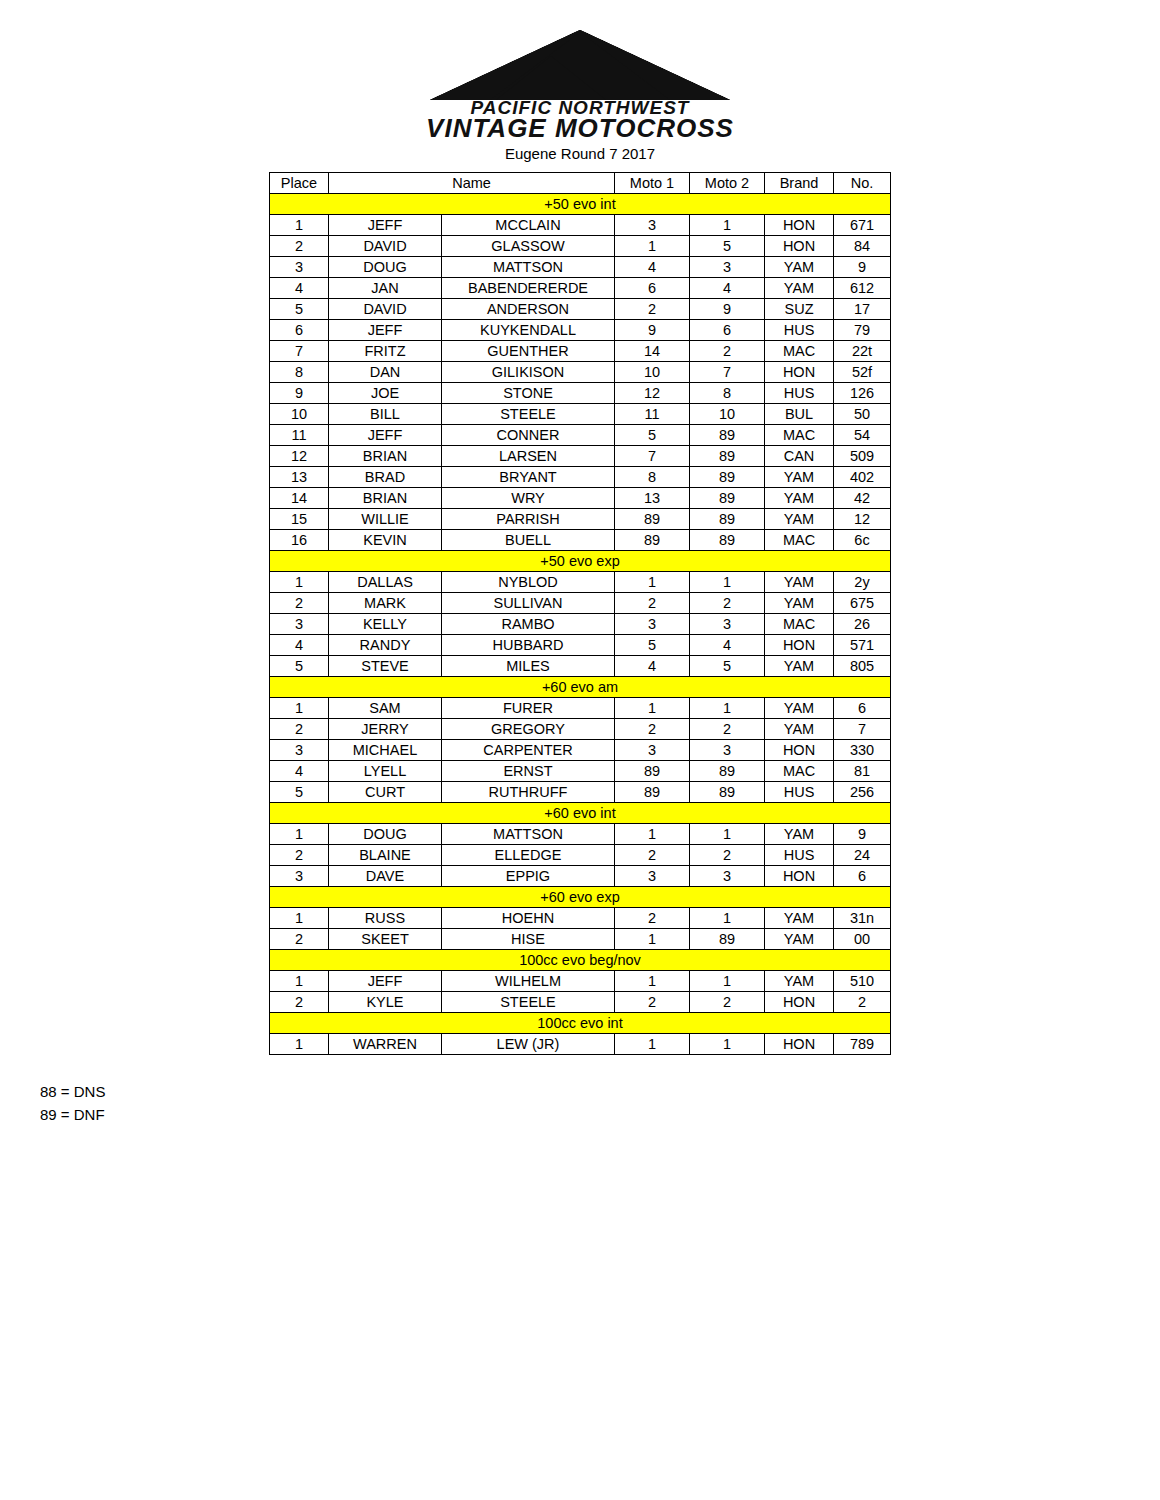PACIFIC NORTHWEST
VINTAGE MOTOCROSS
Eugene Round 7 2017
| Place | Name | Moto 1 | Moto 2 | Brand | No. |
| --- | --- | --- | --- | --- | --- |
| +50 evo int |
| 1 | JEFF | MCCLAIN | 3 | 1 | HON | 671 |
| 2 | DAVID | GLASSOW | 1 | 5 | HON | 84 |
| 3 | DOUG | MATTSON | 4 | 3 | YAM | 9 |
| 4 | JAN | BABENDERERDE | 6 | 4 | YAM | 612 |
| 5 | DAVID | ANDERSON | 2 | 9 | SUZ | 17 |
| 6 | JEFF | KUYKENDALL | 9 | 6 | HUS | 79 |
| 7 | FRITZ | GUENTHER | 14 | 2 | MAC | 22t |
| 8 | DAN | GILIKISON | 10 | 7 | HON | 52f |
| 9 | JOE | STONE | 12 | 8 | HUS | 126 |
| 10 | BILL | STEELE | 11 | 10 | BUL | 50 |
| 11 | JEFF | CONNER | 5 | 89 | MAC | 54 |
| 12 | BRIAN | LARSEN | 7 | 89 | CAN | 509 |
| 13 | BRAD | BRYANT | 8 | 89 | YAM | 402 |
| 14 | BRIAN | WRY | 13 | 89 | YAM | 42 |
| 15 | WILLIE | PARRISH | 89 | 89 | YAM | 12 |
| 16 | KEVIN | BUELL | 89 | 89 | MAC | 6c |
| +50 evo exp |
| 1 | DALLAS | NYBLOD | 1 | 1 | YAM | 2y |
| 2 | MARK | SULLIVAN | 2 | 2 | YAM | 675 |
| 3 | KELLY | RAMBO | 3 | 3 | MAC | 26 |
| 4 | RANDY | HUBBARD | 5 | 4 | HON | 571 |
| 5 | STEVE | MILES | 4 | 5 | YAM | 805 |
| +60 evo am |
| 1 | SAM | FURER | 1 | 1 | YAM | 6 |
| 2 | JERRY | GREGORY | 2 | 2 | YAM | 7 |
| 3 | MICHAEL | CARPENTER | 3 | 3 | HON | 330 |
| 4 | LYELL | ERNST | 89 | 89 | MAC | 81 |
| 5 | CURT | RUTHRUFF | 89 | 89 | HUS | 256 |
| +60 evo int |
| 1 | DOUG | MATTSON | 1 | 1 | YAM | 9 |
| 2 | BLAINE | ELLEDGE | 2 | 2 | HUS | 24 |
| 3 | DAVE | EPPIG | 3 | 3 | HON | 6 |
| +60 evo exp |
| 1 | RUSS | HOEHN | 2 | 1 | YAM | 31n |
| 2 | SKEET | HISE | 1 | 89 | YAM | 00 |
| 100cc evo beg/nov |
| 1 | JEFF | WILHELM | 1 | 1 | YAM | 510 |
| 2 | KYLE | STEELE | 2 | 2 | HON | 2 |
| 100cc evo int |
| 1 | WARREN | LEW (JR) | 1 | 1 | HON | 789 |
88 = DNS
89 = DNF